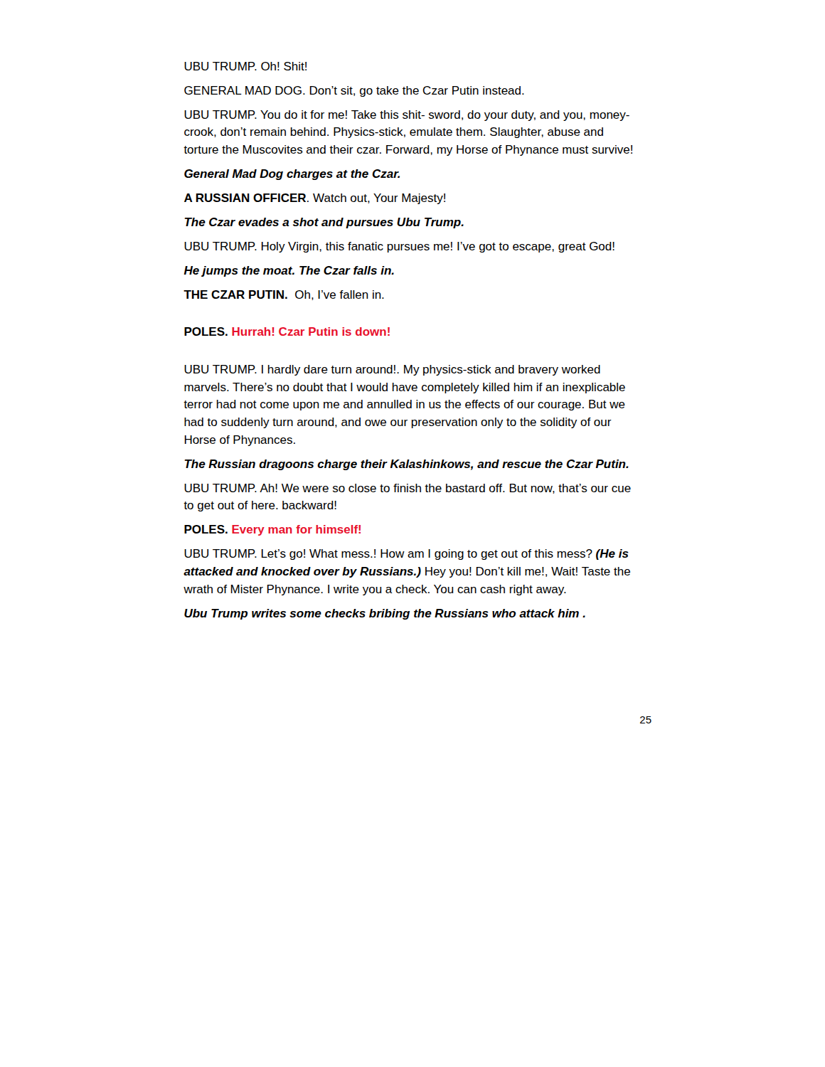UBU TRUMP. Oh! Shit!
GENERAL MAD DOG. Don’t sit, go take the Czar Putin instead.
UBU TRUMP. You do it for me! Take this shit- sword, do your duty, and you, money-crook, don’t remain behind. Physics-stick, emulate them. Slaughter, abuse and torture the Muscovites and their czar. Forward, my Horse of Phynance must survive!
General Mad Dog charges at the Czar.
A RUSSIAN OFFICER. Watch out, Your Majesty!
The Czar evades a shot and pursues Ubu Trump.
UBU TRUMP. Holy Virgin, this fanatic pursues me! I’ve got to escape, great God!
He jumps the moat. The Czar falls in.
THE CZAR PUTIN. Oh, I’ve fallen in.
POLES. Hurrah! Czar Putin is down!
UBU TRUMP. I hardly dare turn around!. My physics-stick and bravery worked marvels. There’s no doubt that I would have completely killed him if an inexplicable terror had not come upon me and annulled in us the effects of our courage. But we had to suddenly turn around, and owe our preservation only to the solidity of our Horse of Phynances.
The Russian dragoons charge their Kalashinkows, and rescue the Czar Putin.
UBU TRUMP. Ah! We were so close to finish the bastard off. But now, that’s our cue to get out of here. backward!
POLES. Every man for himself!
UBU TRUMP. Let’s go! What mess.! How am I going to get out of this mess? (He is attacked and knocked over by Russians.) Hey you! Don’t kill me!, Wait! Taste the wrath of Mister Phynance. I write you a check. You can cash right away.
Ubu Trump writes some checks bribing the Russians who attack him .
25